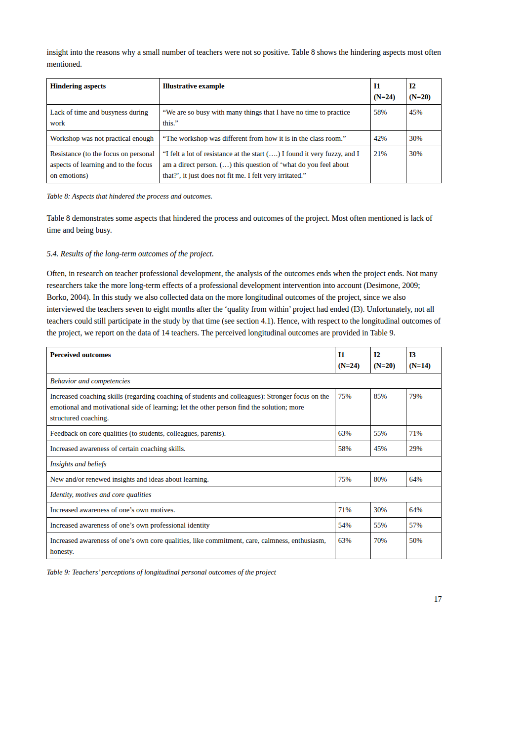insight into the reasons why a small number of teachers were not so positive. Table 8 shows the hindering aspects most often mentioned.
| Hindering aspects | Illustrative example | I1 (N=24) | I2 (N=20) |
| --- | --- | --- | --- |
| Lack of time and busyness during work | “We are so busy with many things that I have no time to practice this.” | 58% | 45% |
| Workshop was not practical enough | “The workshop was different from how it is in the class room.” | 42% | 30% |
| Resistance (to the focus on personal aspects of learning and to the focus on emotions) | “I felt a lot of resistance at the start (….) I found it very fuzzy, and I am a direct person. (…) this question of ‘what do you feel about that?’, it just does not fit me. I felt very irritated.” | 21% | 30% |
Table 8: Aspects that hindered the process and outcomes.
Table 8 demonstrates some aspects that hindered the process and outcomes of the project. Most often mentioned is lack of time and being busy.
5.4. Results of the long-term outcomes of the project.
Often, in research on teacher professional development, the analysis of the outcomes ends when the project ends. Not many researchers take the more long-term effects of a professional development intervention into account (Desimone, 2009; Borko, 2004). In this study we also collected data on the more longitudinal outcomes of the project, since we also interviewed the teachers seven to eight months after the ‘quality from within’ project had ended (I3). Unfortunately, not all teachers could still participate in the study by that time (see section 4.1). Hence, with respect to the longitudinal outcomes of the project, we report on the data of 14 teachers. The perceived longitudinal outcomes are provided in Table 9.
| Perceived outcomes | I1 (N=24) | I2 (N=20) | I3 (N=14) |
| --- | --- | --- | --- |
| Behavior and competencies |
| Increased coaching skills (regarding coaching of students and colleagues): Stronger focus on the emotional and motivational side of learning; let the other person find the solution; more structured coaching. | 75% | 85% | 79% |
| Feedback on core qualities (to students, colleagues, parents). | 63% | 55% | 71% |
| Increased awareness of certain coaching skills. | 58% | 45% | 29% |
| Insights and beliefs |
| New and/or renewed insights and ideas about learning. | 75% | 80% | 64% |
| Identity, motives and core qualities |
| Increased awareness of one’s own motives. | 71% | 30% | 64% |
| Increased awareness of one’s own professional identity | 54% | 55% | 57% |
| Increased awareness of one’s own core qualities, like commitment, care, calmness, enthusiasm, honesty. | 63% | 70% | 50% |
Table 9: Teachers’ perceptions of longitudinal personal outcomes of the project
17